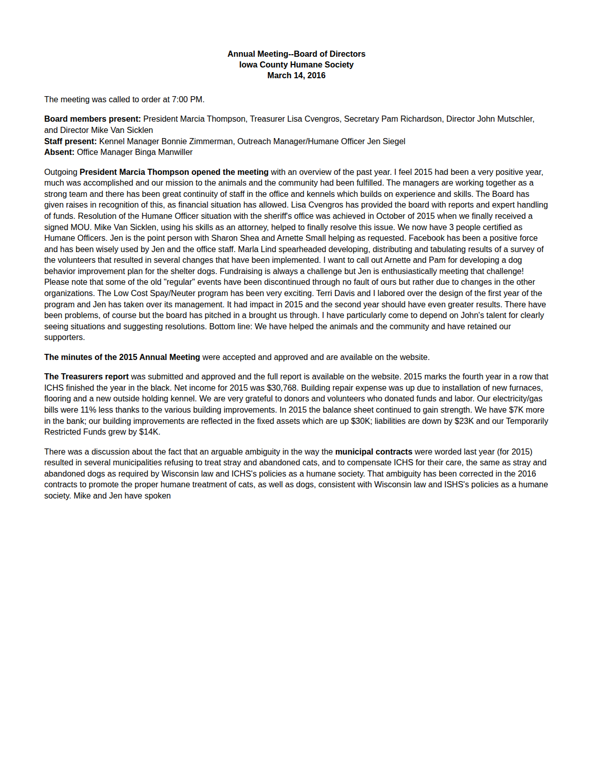Annual Meeting--Board of Directors
Iowa County Humane Society
March 14, 2016
The meeting was called to order at 7:00 PM.
Board members present: President Marcia Thompson, Treasurer Lisa Cvengros, Secretary Pam Richardson, Director John Mutschler, and Director Mike Van Sicklen
Staff present: Kennel Manager Bonnie Zimmerman, Outreach Manager/Humane Officer Jen Siegel
Absent: Office Manager Binga Manwiller
Outgoing President Marcia Thompson opened the meeting with an overview of the past year. I feel 2015 had been a very positive year, much was accomplished and our mission to the animals and the community had been fulfilled. The managers are working together as a strong team and there has been great continuity of staff in the office and kennels which builds on experience and skills. The Board has given raises in recognition of this, as financial situation has allowed. Lisa Cvengros has provided the board with reports and expert handling of funds. Resolution of the Humane Officer situation with the sheriff's office was achieved in October of 2015 when we finally received a signed MOU. Mike Van Sicklen, using his skills as an attorney, helped to finally resolve this issue. We now have 3 people certified as Humane Officers. Jen is the point person with Sharon Shea and Arnette Small helping as requested. Facebook has been a positive force and has been wisely used by Jen and the office staff. Marla Lind spearheaded developing, distributing and tabulating results of a survey of the volunteers that resulted in several changes that have been implemented. I want to call out Arnette and Pam for developing a dog behavior improvement plan for the shelter dogs. Fundraising is always a challenge but Jen is enthusiastically meeting that challenge! Please note that some of the old "regular" events have been discontinued through no fault of ours but rather due to changes in the other organizations. The Low Cost Spay/Neuter program has been very exciting. Terri Davis and I labored over the design of the first year of the program and Jen has taken over its management. It had impact in 2015 and the second year should have even greater results. There have been problems, of course but the board has pitched in a brought us through. I have particularly come to depend on John's talent for clearly seeing situations and suggesting resolutions. Bottom line: We have helped the animals and the community and have retained our supporters.
The minutes of the 2015 Annual Meeting were accepted and approved and are available on the website.
The Treasurers report was submitted and approved and the full report is available on the website. 2015 marks the fourth year in a row that ICHS finished the year in the black. Net income for 2015 was $30,768. Building repair expense was up due to installation of new furnaces, flooring and a new outside holding kennel. We are very grateful to donors and volunteers who donated funds and labor. Our electricity/gas bills were 11% less thanks to the various building improvements. In 2015 the balance sheet continued to gain strength. We have $7K more in the bank; our building improvements are reflected in the fixed assets which are up $30K; liabilities are down by $23K and our Temporarily Restricted Funds grew by $14K.
There was a discussion about the fact that an arguable ambiguity in the way the municipal contracts were worded last year (for 2015) resulted in several municipalities refusing to treat stray and abandoned cats, and to compensate ICHS for their care, the same as stray and abandoned dogs as required by Wisconsin law and ICHS's policies as a humane society. That ambiguity has been corrected in the 2016 contracts to promote the proper humane treatment of cats, as well as dogs, consistent with Wisconsin law and ISHS's policies as a humane society. Mike and Jen have spoken